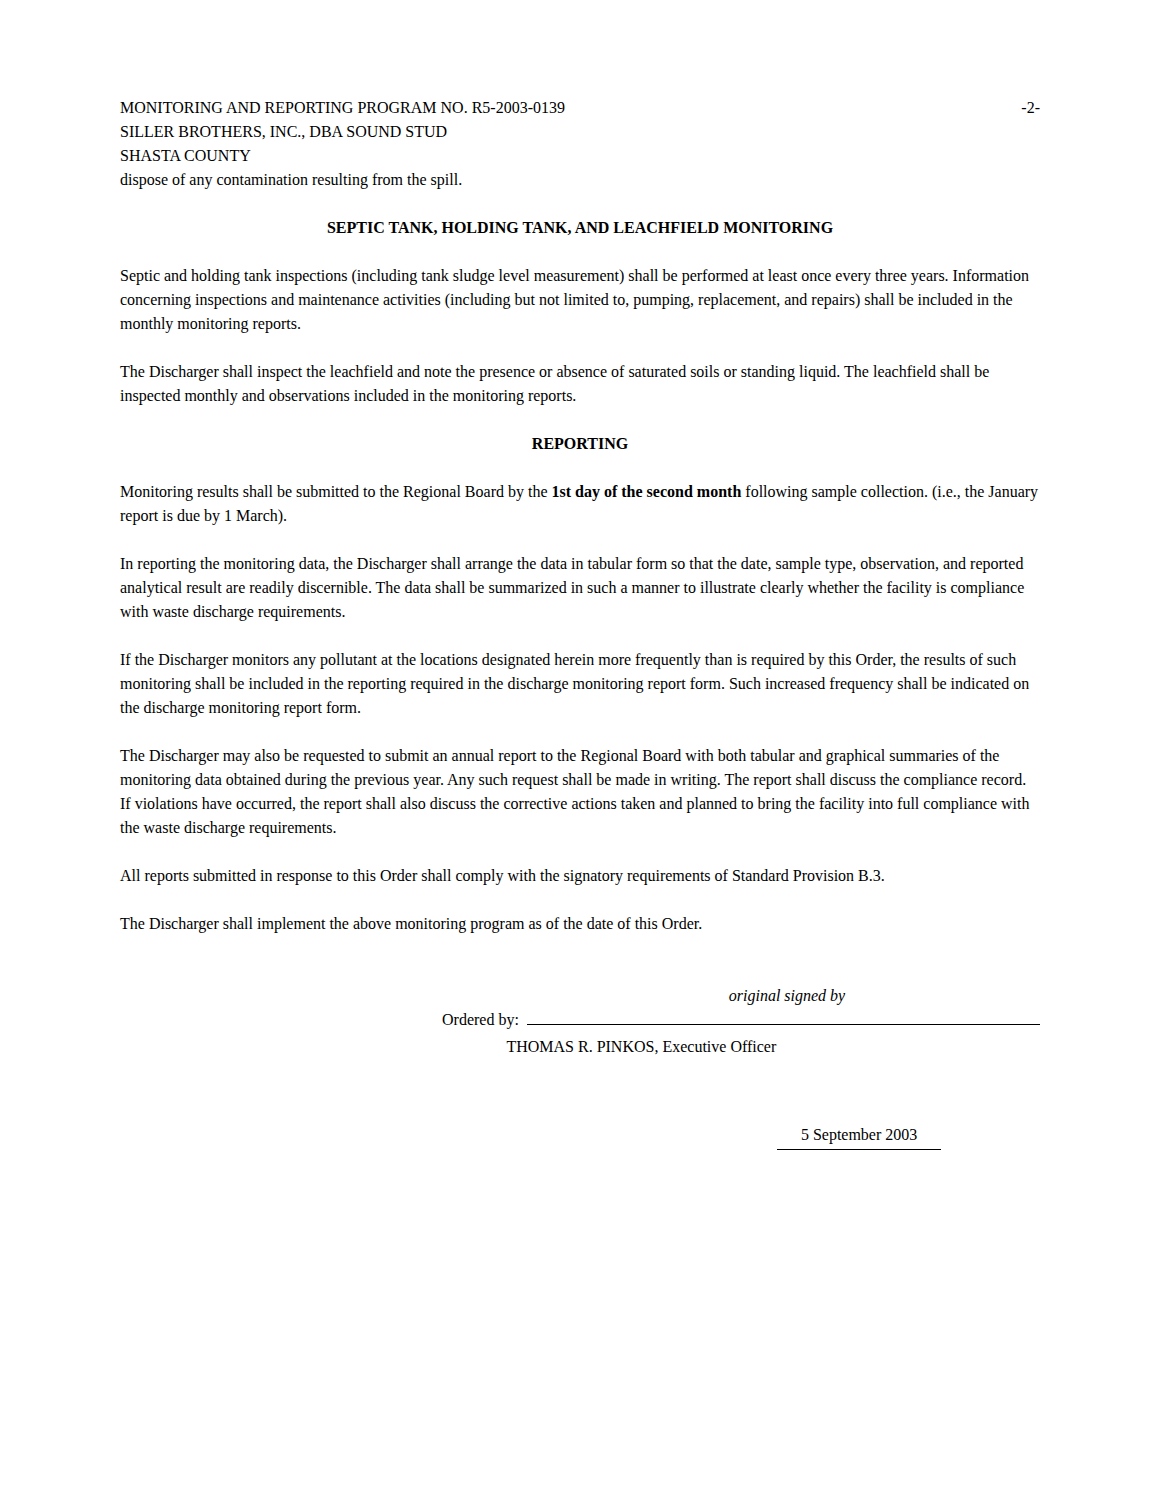Monitoring and Reporting Program No. R5-2003-0139 -2-
Siller Brothers, Inc., dba Sound Stud
Shasta County
dispose of any contamination resulting from the spill.
Septic Tank, Holding Tank, and Leachfield Monitoring
Septic and holding tank inspections (including tank sludge level measurement) shall be performed at least once every three years. Information concerning inspections and maintenance activities (including but not limited to, pumping, replacement, and repairs) shall be included in the monthly monitoring reports.
The Discharger shall inspect the leachfield and note the presence or absence of saturated soils or standing liquid. The leachfield shall be inspected monthly and observations included in the monitoring reports.
Reporting
Monitoring results shall be submitted to the Regional Board by the 1st day of the second month following sample collection. (i.e., the January report is due by 1 March).
In reporting the monitoring data, the Discharger shall arrange the data in tabular form so that the date, sample type, observation, and reported analytical result are readily discernible. The data shall be summarized in such a manner to illustrate clearly whether the facility is compliance with waste discharge requirements.
If the Discharger monitors any pollutant at the locations designated herein more frequently than is required by this Order, the results of such monitoring shall be included in the reporting required in the discharge monitoring report form. Such increased frequency shall be indicated on the discharge monitoring report form.
The Discharger may also be requested to submit an annual report to the Regional Board with both tabular and graphical summaries of the monitoring data obtained during the previous year. Any such request shall be made in writing. The report shall discuss the compliance record. If violations have occurred, the report shall also discuss the corrective actions taken and planned to bring the facility into full compliance with the waste discharge requirements.
All reports submitted in response to this Order shall comply with the signatory requirements of Standard Provision B.3.
The Discharger shall implement the above monitoring program as of the date of this Order.
original signed by
Ordered by:
THOMAS R. PINKOS, Executive Officer
5 September 2003